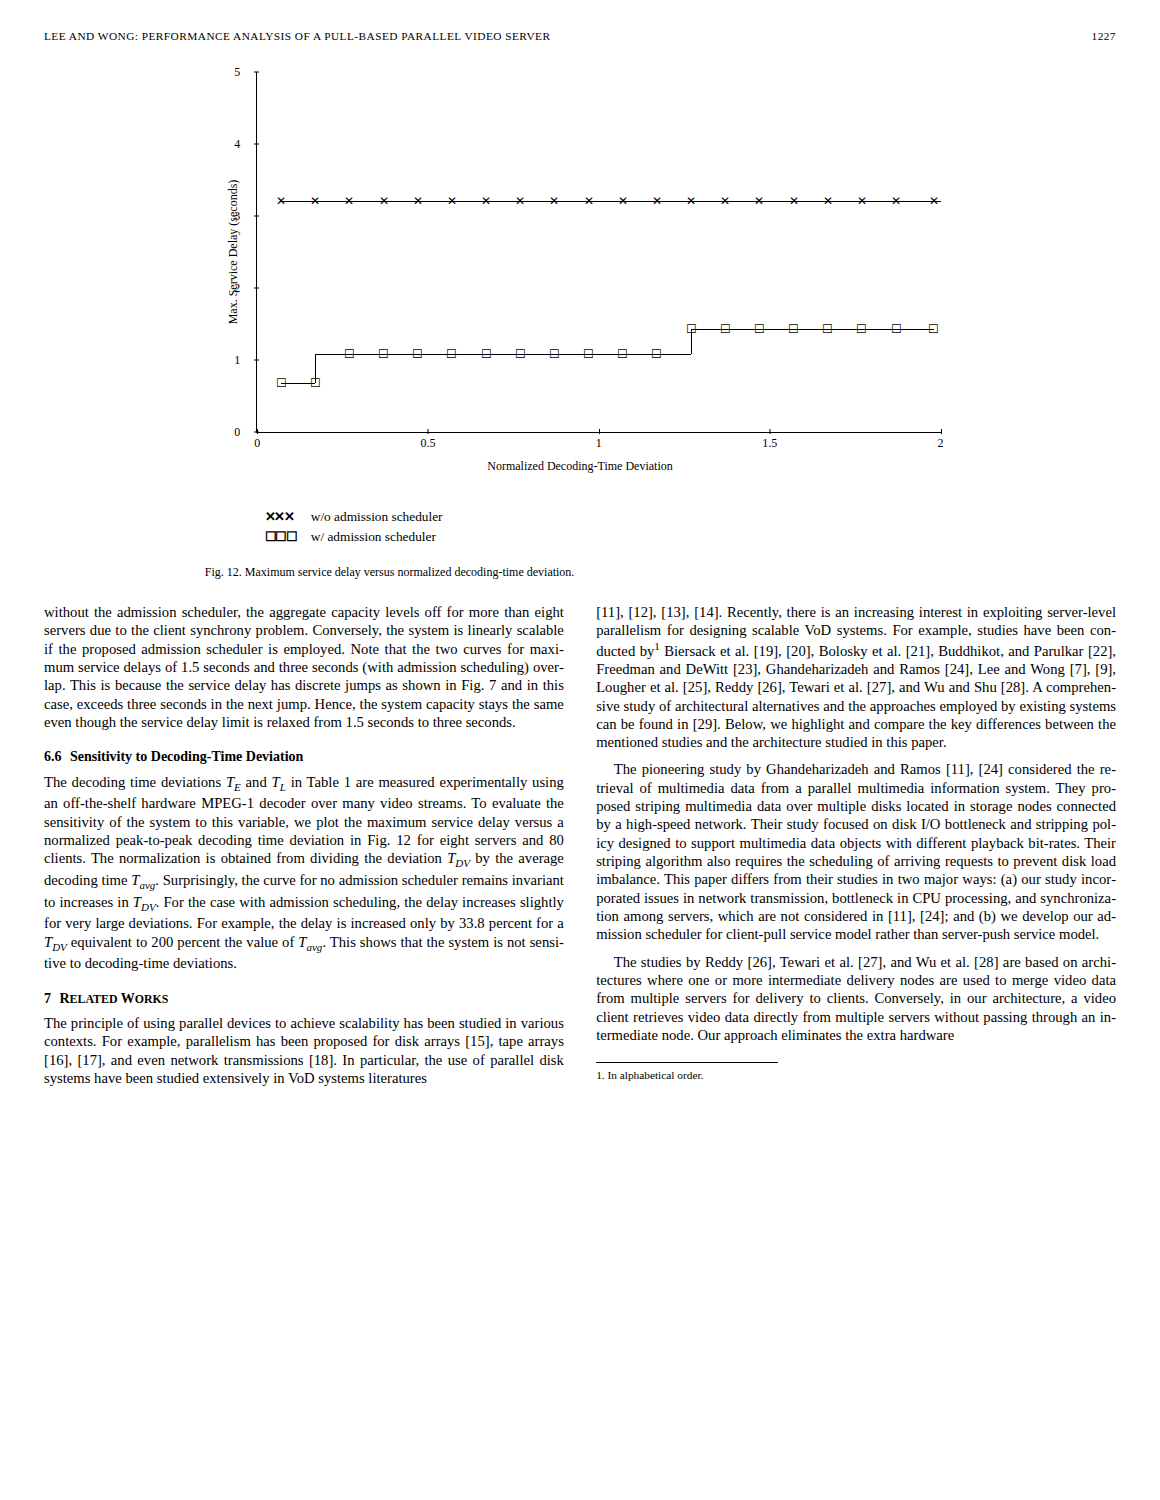LEE AND WONG: PERFORMANCE ANALYSIS OF A PULL-BASED PARALLEL VIDEO SERVER 1227
Max. Service Delay (seconds)
5
4
3
2
1
0
0
0.5
1
1.5
2
✕
✕
✕
✕
✕
✕
✕
✕
✕
✕
✕
✕
✕
✕
✕
✕
✕
✕
✕
✕
☐
☐
☐
☐
☐
☐
☐
☐
☐
☐
☐
☐
☐
☐
☐
☐
☐
☐
☐
☐
Normalized Decoding-Time Deviation
✕✕✕ w/o admission scheduler
☐☐☐ w/ admission scheduler
Fig. 12. Maximum service delay versus normalized decoding-time deviation.
without the admission scheduler, the aggregate capacity levels off for more than eight servers due to the client synchrony problem. Conversely, the system is linearly scalable if the proposed admission scheduler is employed. Note that the two curves for maximum service delays of 1.5 seconds and three seconds (with admission scheduling) overlap. This is because the service delay has discrete jumps as shown in Fig. 7 and in this case, exceeds three seconds in the next jump. Hence, the system capacity stays the same even though the service delay limit is relaxed from 1.5 seconds to three seconds.
6.6 Sensitivity to Decoding-Time Deviation
The decoding time deviations TE and TL in Table 1 are measured experimentally using an off-the-shelf hardware MPEG-1 decoder over many video streams. To evaluate the sensitivity of the system to this variable, we plot the maximum service delay versus a normalized peak-to-peak decoding time deviation in Fig. 12 for eight servers and 80 clients. The normalization is obtained from dividing the deviation TDV by the average decoding time Tavg. Surprisingly, the curve for no admission scheduler remains invariant to increases in TDV. For the case with admission scheduling, the delay increases slightly for very large deviations. For example, the delay is increased only by 33.8 percent for a TDV equivalent to 200 percent the value of Tavg. This shows that the system is not sensitive to decoding-time deviations.
7 RELATED WORKS
The principle of using parallel devices to achieve scalability has been studied in various contexts. For example, parallelism has been proposed for disk arrays [15], tape arrays [16], [17], and even network transmissions [18]. In particular, the use of parallel disk systems have been studied extensively in VoD systems literatures
[11], [12], [13], [14]. Recently, there is an increasing interest in exploiting server-level parallelism for designing scalable VoD systems. For example, studies have been conducted by1 Biersack et al. [19], [20], Bolosky et al. [21], Buddhikot, and Parulkar [22], Freedman and DeWitt [23], Ghandeharizadeh and Ramos [24], Lee and Wong [7], [9], Lougher et al. [25], Reddy [26], Tewari et al. [27], and Wu and Shu [28]. A comprehensive study of architectural alternatives and the approaches employed by existing systems can be found in [29]. Below, we highlight and compare the key differences between the mentioned studies and the architecture studied in this paper.
The pioneering study by Ghandeharizadeh and Ramos [11], [24] considered the retrieval of multimedia data from a parallel multimedia information system. They proposed striping multimedia data over multiple disks located in storage nodes connected by a high-speed network. Their study focused on disk I/O bottleneck and stripping policy designed to support multimedia data objects with different playback bit-rates. Their striping algorithm also requires the scheduling of arriving requests to prevent disk load imbalance. This paper differs from their studies in two major ways: (a) our study incorporated issues in network transmission, bottleneck in CPU processing, and synchronization among servers, which are not considered in [11], [24]; and (b) we develop our admission scheduler for client-pull service model rather than server-push service model.
The studies by Reddy [26], Tewari et al. [27], and Wu et al. [28] are based on architectures where one or more intermediate delivery nodes are used to merge video data from multiple servers for delivery to clients. Conversely, in our architecture, a video client retrieves video data directly from multiple servers without passing through an intermediate node. Our approach eliminates the extra hardware
1. In alphabetical order.